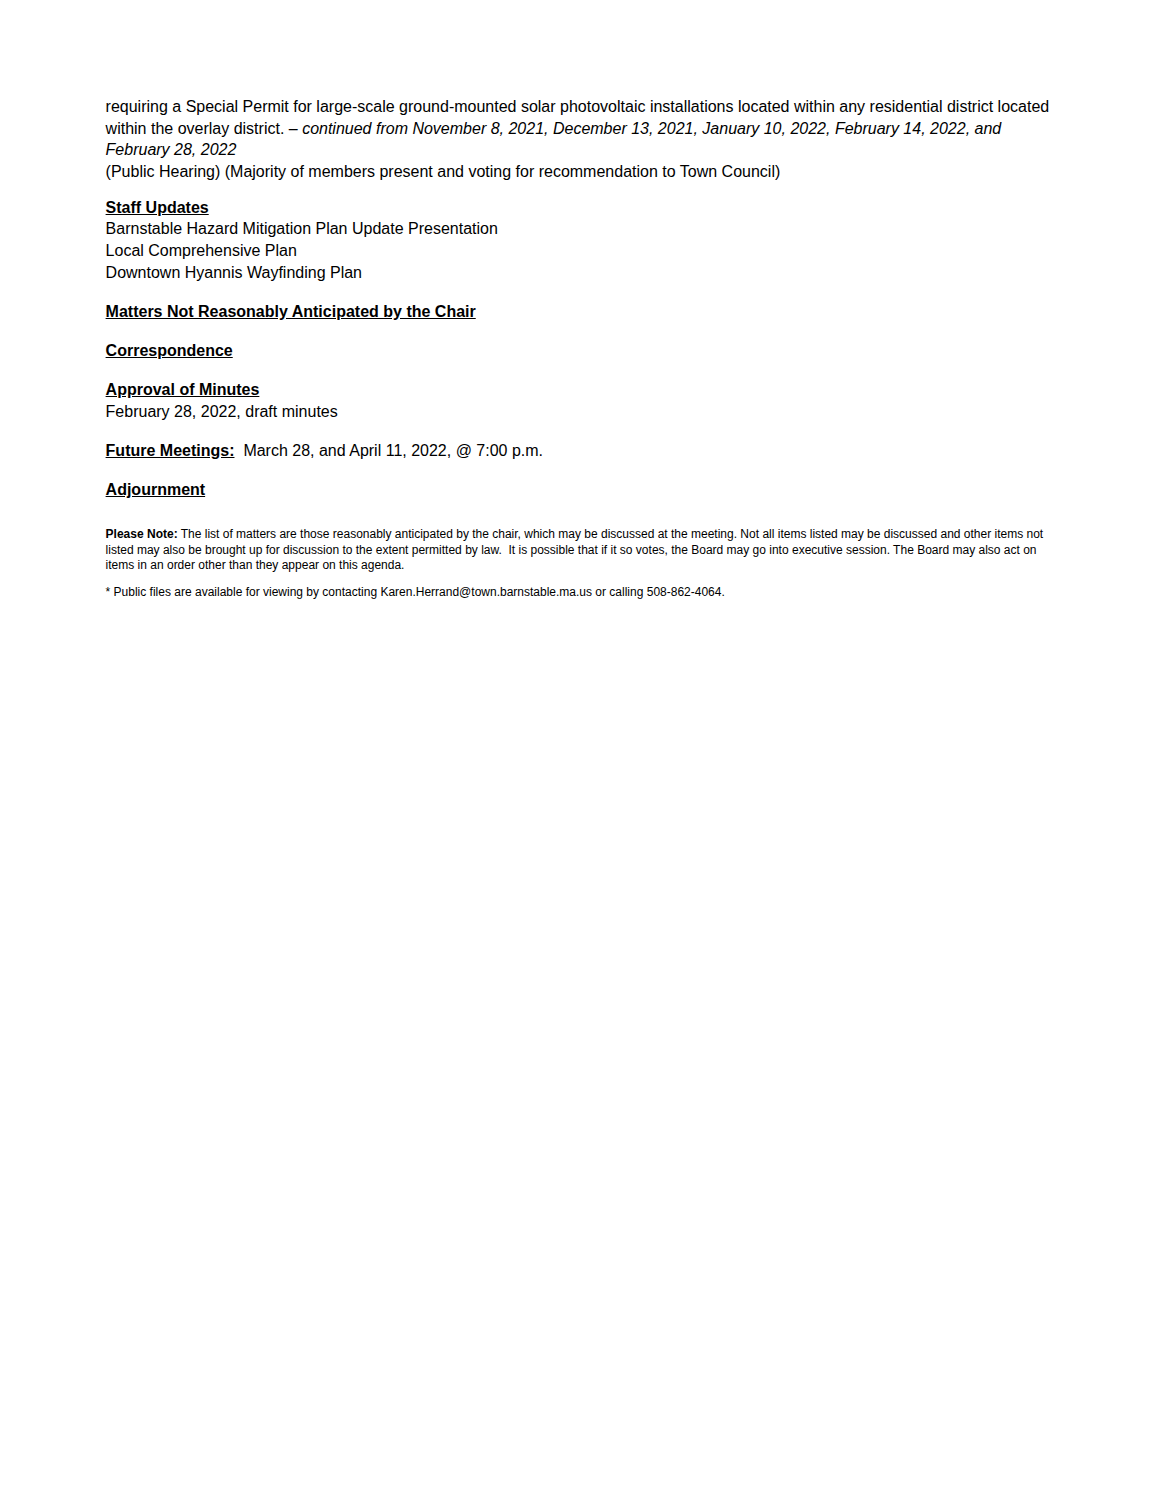requiring a Special Permit for large-scale ground-mounted solar photovoltaic installations located within any residential district located within the overlay district. – continued from November 8, 2021, December 13, 2021, January 10, 2022, February 14, 2022, and February 28, 2022
(Public Hearing) (Majority of members present and voting for recommendation to Town Council)
Staff Updates
Barnstable Hazard Mitigation Plan Update Presentation
Local Comprehensive Plan
Downtown Hyannis Wayfinding Plan
Matters Not Reasonably Anticipated by the Chair
Correspondence
Approval of Minutes
February 28, 2022, draft minutes
Future Meetings: March 28, and April 11, 2022, @ 7:00 p.m.
Adjournment
Please Note: The list of matters are those reasonably anticipated by the chair, which may be discussed at the meeting. Not all items listed may be discussed and other items not listed may also be brought up for discussion to the extent permitted by law. It is possible that if it so votes, the Board may go into executive session. The Board may also act on items in an order other than they appear on this agenda.
* Public files are available for viewing by contacting Karen.Herrand@town.barnstable.ma.us or calling 508-862-4064.